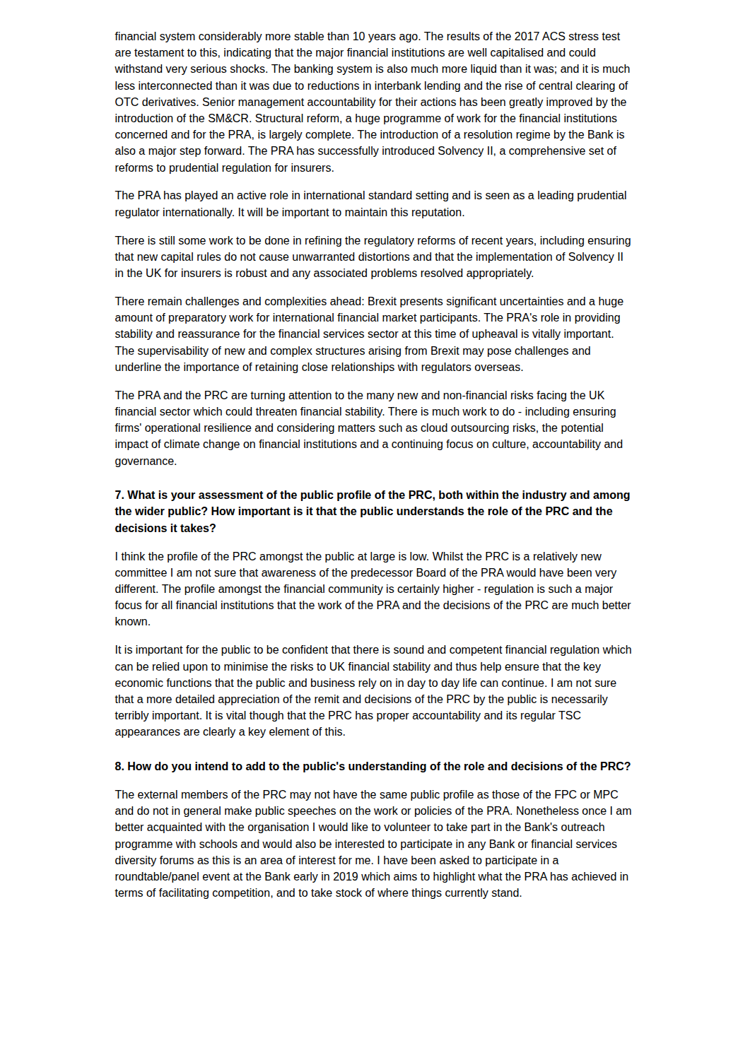financial system considerably more stable than 10 years ago. The results of the 2017 ACS stress test are testament to this, indicating that the major financial institutions are well capitalised and could withstand very serious shocks. The banking system is also much more liquid than it was; and it is much less interconnected than it was due to reductions in interbank lending and the rise of central clearing of OTC derivatives. Senior management accountability for their actions has been greatly improved by the introduction of the SM&CR. Structural reform, a huge programme of work for the financial institutions concerned and for the PRA, is largely complete. The introduction of a resolution regime by the Bank is also a major step forward. The PRA has successfully introduced Solvency II, a comprehensive set of reforms to prudential regulation for insurers.
The PRA has played an active role in international standard setting and is seen as a leading prudential regulator internationally. It will be important to maintain this reputation.
There is still some work to be done in refining the regulatory reforms of recent years, including ensuring that new capital rules do not cause unwarranted distortions and that the implementation of Solvency II in the UK for insurers is robust and any associated problems resolved appropriately.
There remain challenges and complexities ahead: Brexit presents significant uncertainties and a huge amount of preparatory work for international financial market participants. The PRA's role in providing stability and reassurance for the financial services sector at this time of upheaval is vitally important. The supervisability of new and complex structures arising from Brexit may pose challenges and underline the importance of retaining close relationships with regulators overseas.
The PRA and the PRC are turning attention to the many new and non-financial risks facing the UK financial sector which could threaten financial stability. There is much work to do - including ensuring firms' operational resilience and considering matters such as cloud outsourcing risks, the potential impact of climate change on financial institutions and a continuing focus on culture, accountability and governance.
7. What is your assessment of the public profile of the PRC, both within the industry and among the wider public? How important is it that the public understands the role of the PRC and the decisions it takes?
I think the profile of the PRC amongst the public at large is low. Whilst the PRC is a relatively new committee I am not sure that awareness of the predecessor Board of the PRA would have been very different. The profile amongst the financial community is certainly higher - regulation is such a major focus for all financial institutions that the work of the PRA and the decisions of the PRC are much better known.
It is important for the public to be confident that there is sound and competent financial regulation which can be relied upon to minimise the risks to UK financial stability and thus help ensure that the key economic functions that the public and business rely on in day to day life can continue. I am not sure that a more detailed appreciation of the remit and decisions of the PRC by the public is necessarily terribly important. It is vital though that the PRC has proper accountability and its regular TSC appearances are clearly a key element of this.
8. How do you intend to add to the public's understanding of the role and decisions of the PRC?
The external members of the PRC may not have the same public profile as those of the FPC or MPC and do not in general make public speeches on the work or policies of the PRA. Nonetheless once I am better acquainted with the organisation I would like to volunteer to take part in the Bank's outreach programme with schools and would also be interested to participate in any Bank or financial services diversity forums as this is an area of interest for me. I have been asked to participate in a roundtable/panel event at the Bank early in 2019 which aims to highlight what the PRA has achieved in terms of facilitating competition, and to take stock of where things currently stand.